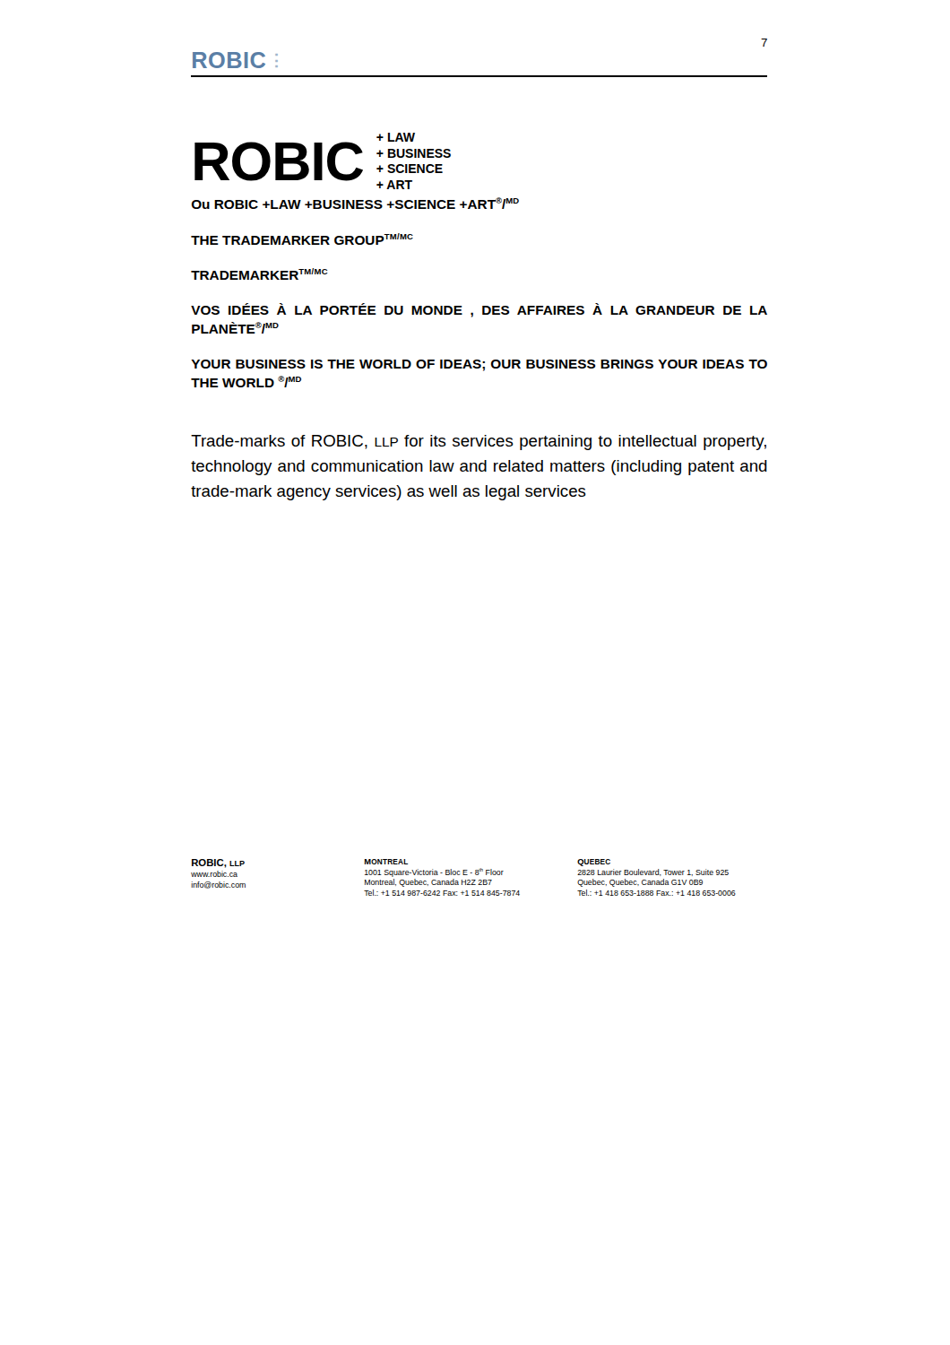7
ROBIC⋮
ROBIC
+ LAW
+ BUSINESS
+ SCIENCE
+ ART
Ou ROBIC +LAW +BUSINESS +SCIENCE +ART®/MD
THE TRADEMARKER GROUPTM/MC
TRADEMARKERTM/MC
VOS IDÉES À LA PORTÉE DU MONDE , DES AFFAIRES À LA GRANDEUR DE LA PLANÈTE®/MD
YOUR BUSINESS IS THE WORLD OF IDEAS; OUR BUSINESS BRINGS YOUR IDEAS TO THE WORLD ®/MD
Trade-marks of ROBIC, LLP for its services pertaining to intellectual property, technology and communication law and related matters (including patent and trade-mark agency services) as well as legal services
ROBIC, LLP
www.robic.ca
info@robic.com
MONTREAL
1001 Square-Victoria - Bloc E - 8th Floor
Montreal, Quebec, Canada H2Z 2B7
Tel.: +1 514 987-6242 Fax: +1 514 845-7874
QUEBEC
2828 Laurier Boulevard, Tower 1, Suite 925
Quebec, Quebec, Canada G1V 0B9
Tel.: +1 418 653-1888 Fax.: +1 418 653-0006